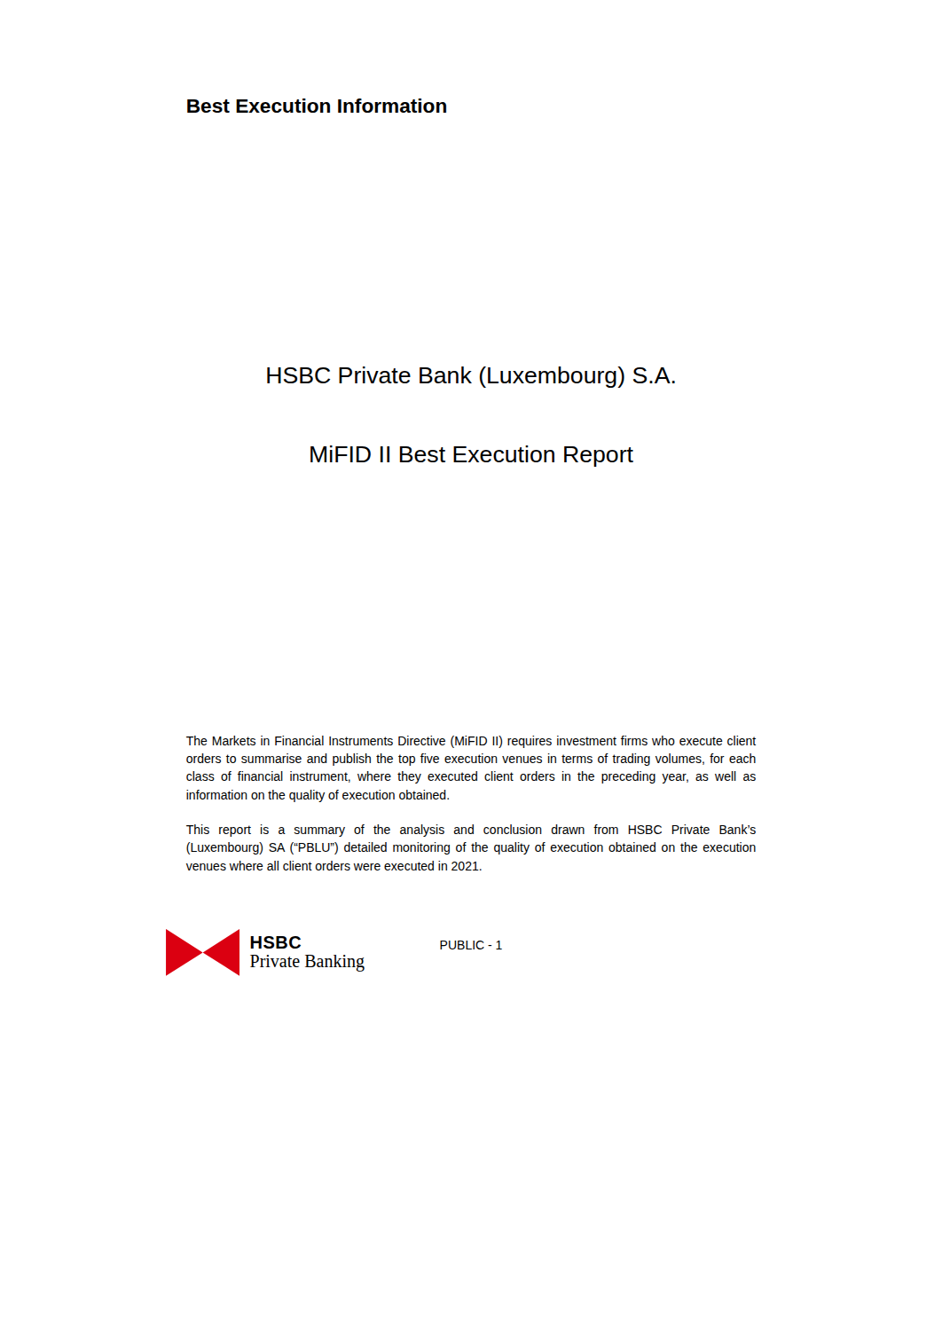Best Execution Information
HSBC Private Bank (Luxembourg) S.A.
MiFID II Best Execution Report
The Markets in Financial Instruments Directive (MiFID II) requires investment firms who execute client orders to summarise and publish the top five execution venues in terms of trading volumes, for each class of financial instrument, where they executed client orders in the preceding year, as well as information on the quality of execution obtained.
This report is a summary of the analysis and conclusion drawn from HSBC Private Bank’s (Luxembourg) SA (“PBLU”) detailed monitoring of the quality of execution obtained on the execution venues where all client orders were executed in 2021.
PUBLIC - 1
HSBC
Private Banking